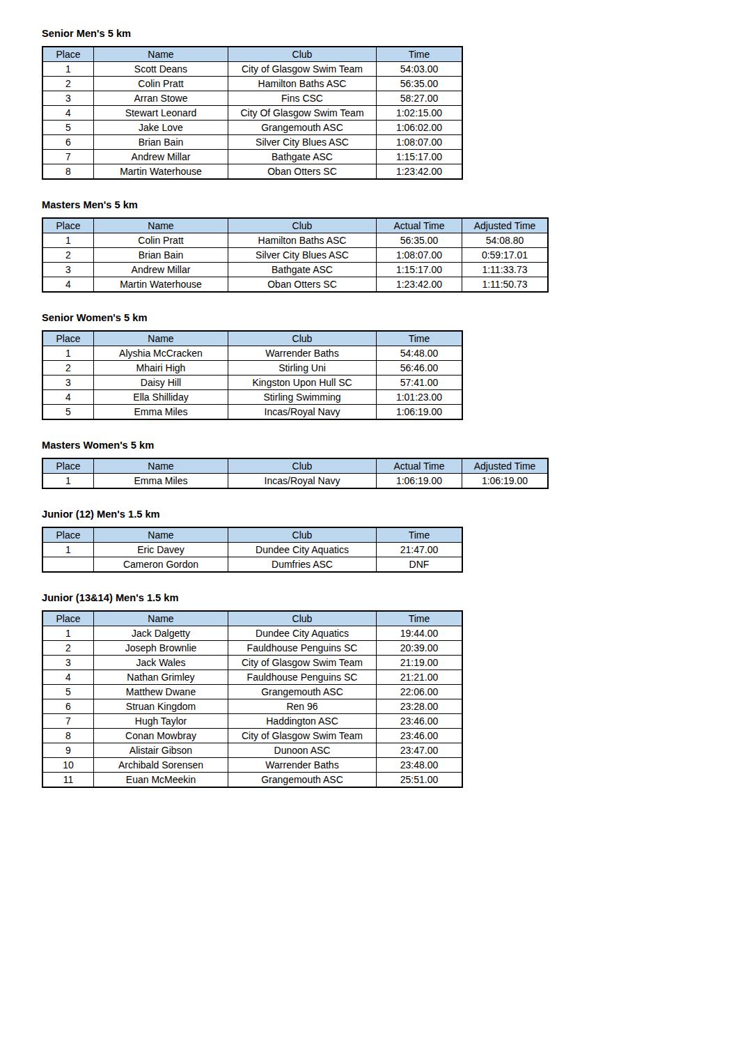Senior Men's 5 km
| Place | Name | Club | Time |
| --- | --- | --- | --- |
| 1 | Scott Deans | City of Glasgow Swim Team | 54:03.00 |
| 2 | Colin Pratt | Hamilton Baths ASC | 56:35.00 |
| 3 | Arran Stowe | Fins CSC | 58:27.00 |
| 4 | Stewart Leonard | City Of Glasgow Swim Team | 1:02:15.00 |
| 5 | Jake Love | Grangemouth ASC | 1:06:02.00 |
| 6 | Brian Bain | Silver City Blues ASC | 1:08:07.00 |
| 7 | Andrew Millar | Bathgate ASC | 1:15:17.00 |
| 8 | Martin Waterhouse | Oban Otters SC | 1:23:42.00 |
Masters Men's 5 km
| Place | Name | Club | Actual Time | Adjusted Time |
| --- | --- | --- | --- | --- |
| 1 | Colin Pratt | Hamilton Baths ASC | 56:35.00 | 54:08.80 |
| 2 | Brian Bain | Silver City Blues ASC | 1:08:07.00 | 0:59:17.01 |
| 3 | Andrew Millar | Bathgate ASC | 1:15:17.00 | 1:11:33.73 |
| 4 | Martin Waterhouse | Oban Otters SC | 1:23:42.00 | 1:11:50.73 |
Senior Women's 5 km
| Place | Name | Club | Time |
| --- | --- | --- | --- |
| 1 | Alyshia McCracken | Warrender Baths | 54:48.00 |
| 2 | Mhairi High | Stirling Uni | 56:46.00 |
| 3 | Daisy Hill | Kingston Upon Hull SC | 57:41.00 |
| 4 | Ella Shilliday | Stirling Swimming | 1:01:23.00 |
| 5 | Emma Miles | Incas/Royal Navy | 1:06:19.00 |
Masters Women's 5 km
| Place | Name | Club | Actual Time | Adjusted Time |
| --- | --- | --- | --- | --- |
| 1 | Emma Miles | Incas/Royal Navy | 1:06:19.00 | 1:06:19.00 |
Junior (12) Men's 1.5 km
| Place | Name | Club | Time |
| --- | --- | --- | --- |
| 1 | Eric Davey | Dundee City Aquatics | 21:47.00 |
| | Cameron Gordon | Dumfries ASC | DNF |
Junior (13&14) Men's 1.5 km
| Place | Name | Club | Time |
| --- | --- | --- | --- |
| 1 | Jack Dalgetty | Dundee City Aquatics | 19:44.00 |
| 2 | Joseph Brownlie | Fauldhouse Penguins SC | 20:39.00 |
| 3 | Jack Wales | City of Glasgow Swim Team | 21:19.00 |
| 4 | Nathan Grimley | Fauldhouse Penguins SC | 21:21.00 |
| 5 | Matthew Dwane | Grangemouth ASC | 22:06.00 |
| 6 | Struan Kingdom | Ren 96 | 23:28.00 |
| 7 | Hugh Taylor | Haddington ASC | 23:46.00 |
| 8 | Conan Mowbray | City of Glasgow Swim Team | 23:46.00 |
| 9 | Alistair Gibson | Dunoon ASC | 23:47.00 |
| 10 | Archibald Sorensen | Warrender Baths | 23:48.00 |
| 11 | Euan McMeekin | Grangemouth ASC | 25:51.00 |